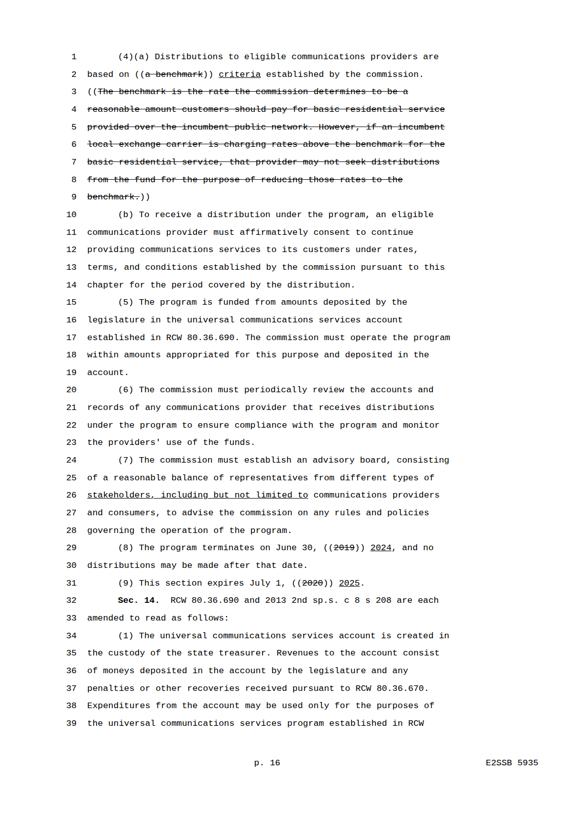1 (4)(a) Distributions to eligible communications providers are
2 based on ((a benchmark)) criteria established by the commission.
3((The benchmark is the rate the commission determines to be a
4 reasonable amount customers should pay for basic residential service
5 provided over the incumbent public network. However, if an incumbent
6 local exchange carrier is charging rates above the benchmark for the
7 basic residential service, that provider may not seek distributions
8 from the fund for the purpose of reducing those rates to the
9 benchmark.))
10 (b) To receive a distribution under the program, an eligible
11 communications provider must affirmatively consent to continue
12 providing communications services to its customers under rates,
13 terms, and conditions established by the commission pursuant to this
14 chapter for the period covered by the distribution.
15 (5) The program is funded from amounts deposited by the
16 legislature in the universal communications services account
17 established in RCW 80.36.690. The commission must operate the program
18 within amounts appropriated for this purpose and deposited in the
19 account.
20 (6) The commission must periodically review the accounts and
21 records of any communications provider that receives distributions
22 under the program to ensure compliance with the program and monitor
23 the providers' use of the funds.
24 (7) The commission must establish an advisory board, consisting
25 of a reasonable balance of representatives from different types of
26 stakeholders, including but not limited to communications providers
27 and consumers, to advise the commission on any rules and policies
28 governing the operation of the program.
29 (8) The program terminates on June 30, ((2019)) 2024, and no
30 distributions may be made after that date.
31 (9) This section expires July 1, ((2020)) 2025.
32 Sec. 14. RCW 80.36.690 and 2013 2nd sp.s. c 8 s 208 are each
33 amended to read as follows:
34 (1) The universal communications services account is created in
35 the custody of the state treasurer. Revenues to the account consist
36 of moneys deposited in the account by the legislature and any
37 penalties or other recoveries received pursuant to RCW 80.36.670.
38 Expenditures from the account may be used only for the purposes of
39 the universal communications services program established in RCW
p. 16 E2SSB 5935